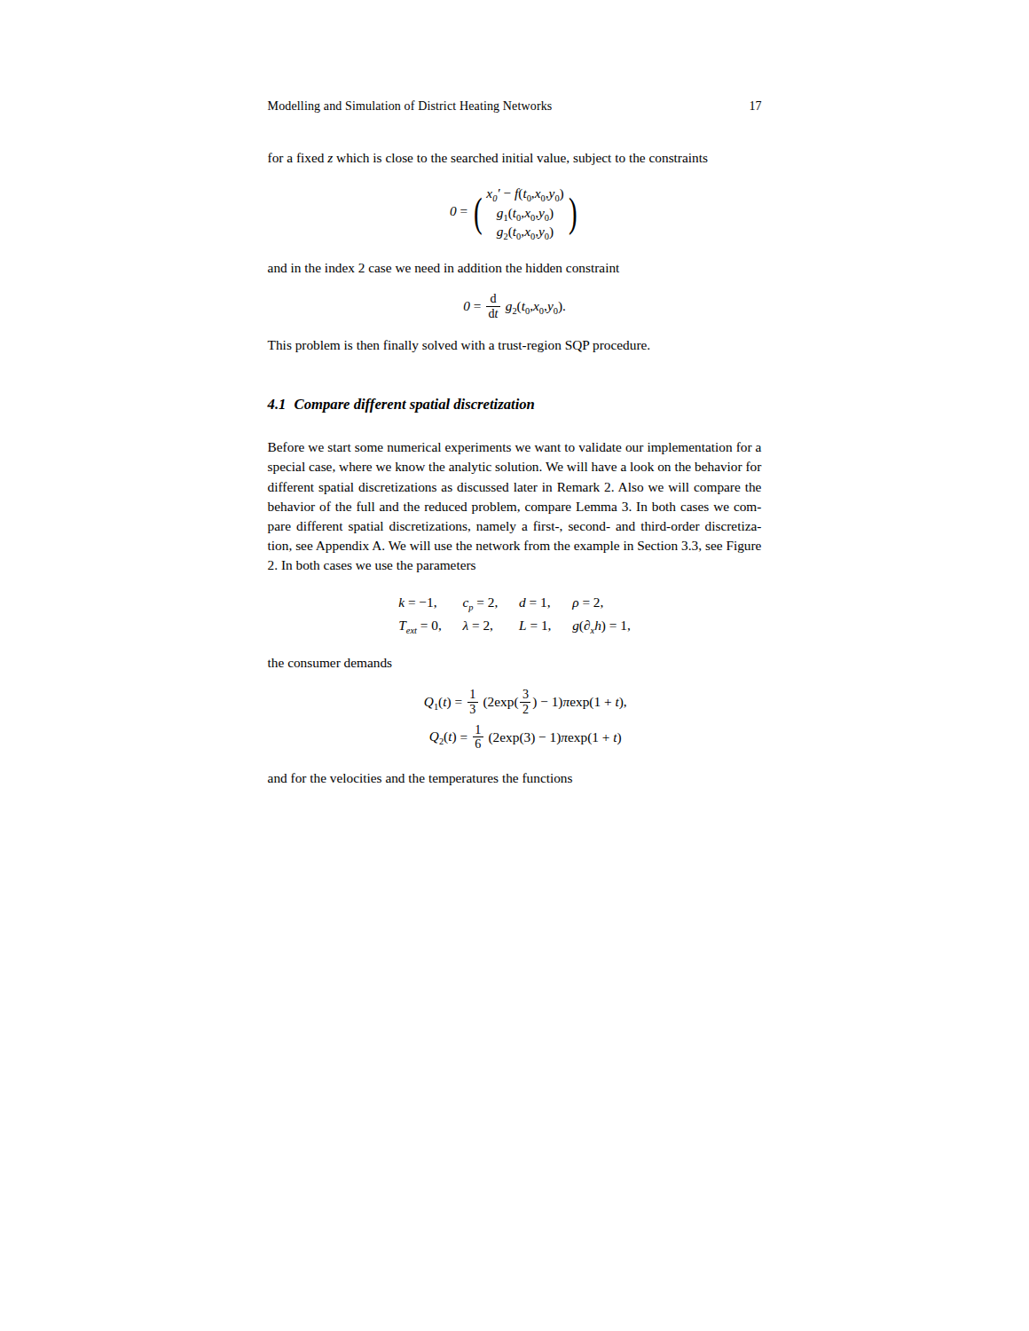Modelling and Simulation of District Heating Networks 17
for a fixed z which is close to the searched initial value, subject to the constraints
0 = ( x 0′ − f(t0,x0,y0) g1(t0,x0,y0) g2(t0,x0,y0) )
and in the index 2 case we need in addition the hidden constraint
0 = ddt g2(t0,x0,y0).
This problem is then finally solved with a trust-region SQP procedure.
4.1 Compare different spatial discretization
Before we start some numerical experiments we want to validate our implementation for a special case, where we know the analytic solution. We will have a look on the behavior for different spatial discretizations as discussed later in Remark 2. Also we will compare the behavior of the full and the reduced problem, compare Lemma 3. In both cases we compare different spatial discretizations, namely a first-, second- and third-order discretization, see Appendix A. We will use the network from the example in Section 3.3, see Figure 2. In both cases we use the parameters
| k = −1, | c p = 2, | d = 1, | ρ = 2, |
| T ext = 0, | λ = 2, | L = 1, | g (∂ x h ) = 1, |
the consumer demands
Q1(t) = 13 (2exp(32) − 1)πexp(1 + t),
Q2(t) = 16 (2exp(3) − 1)πexp(1 + t)
and for the velocities and the temperatures the functions